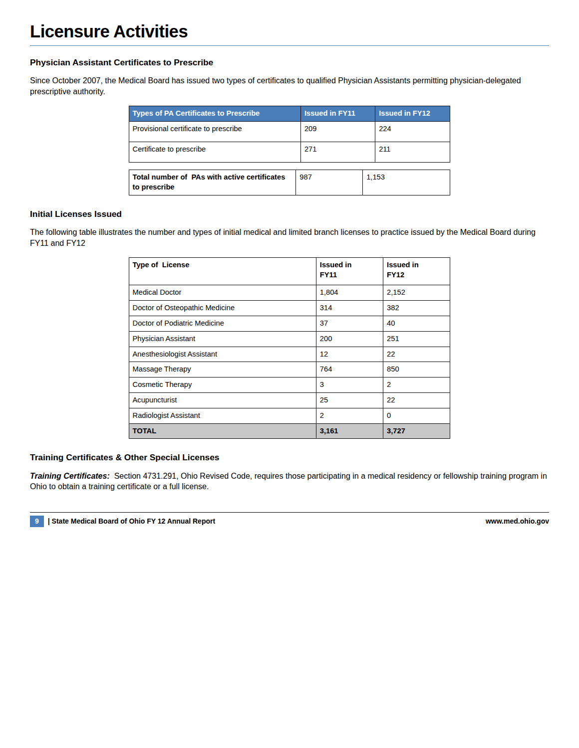Licensure Activities
Physician Assistant Certificates to Prescribe
Since October 2007, the Medical Board has issued two types of certificates to qualified Physician Assistants permitting physician-delegated prescriptive authority.
| Types of PA Certificates to Prescribe | Issued in FY11 | Issued in FY12 |
| --- | --- | --- |
| Provisional certificate to prescribe | 209 | 224 |
| Certificate to prescribe | 271 | 211 |
| Total number of PAs with active certificates to prescribe | 987 | 1,153 |
Initial Licenses Issued
The following table illustrates the number and types of initial medical and limited branch licenses to practice issued by the Medical Board during FY11 and FY12
| Type of License | Issued in FY11 | Issued in FY12 |
| --- | --- | --- |
| Medical Doctor | 1,804 | 2,152 |
| Doctor of Osteopathic Medicine | 314 | 382 |
| Doctor of Podiatric Medicine | 37 | 40 |
| Physician Assistant | 200 | 251 |
| Anesthesiologist Assistant | 12 | 22 |
| Massage Therapy | 764 | 850 |
| Cosmetic Therapy | 3 | 2 |
| Acupuncturist | 25 | 22 |
| Radiologist Assistant | 2 | 0 |
| TOTAL | 3,161 | 3,727 |
Training Certificates & Other Special Licenses
Training Certificates: Section 4731.291, Ohio Revised Code, requires those participating in a medical residency or fellowship training program in Ohio to obtain a training certificate or a full license.
9 | State Medical Board of Ohio FY 12 Annual Report www.med.ohio.gov